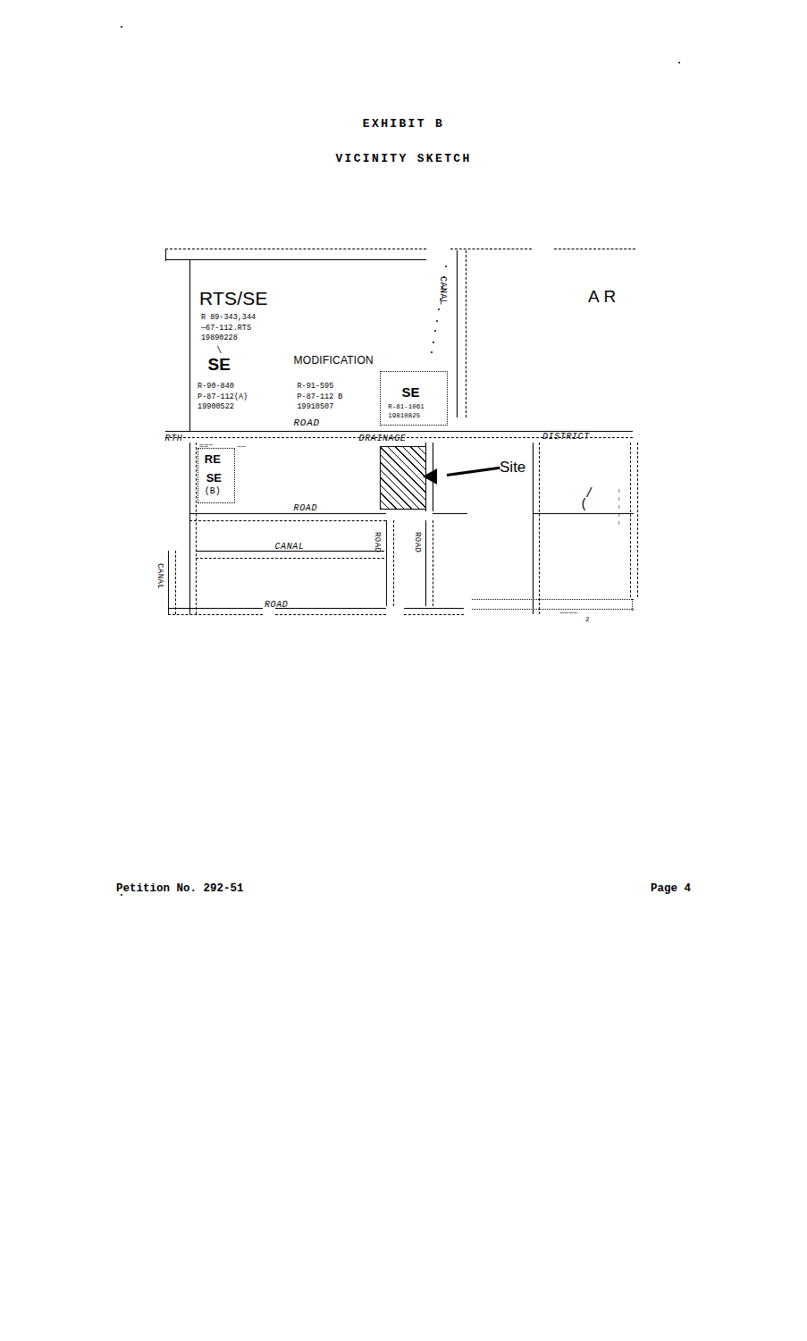EXHIBIT B
VICINITY SKETCH
A R
CANAL
RTS/SE
R 89-343,344
—67-112.RTS
19890228
\
SE
R-90-840
P-87-112(A)
19900522
MODIFICATION
R-91-595
P-87-112 B
19910507
SE
R-81-1061
19810825
ROAD
DRAINAGE
DISTRICT
RTH
———
RE
SE
(B)
Site
ROAD
ROAD
ROAD
CANAL
CANAL
ROAD
————
2
— — — — —
/
(
——
——
Petition No. 292-51 Page 4